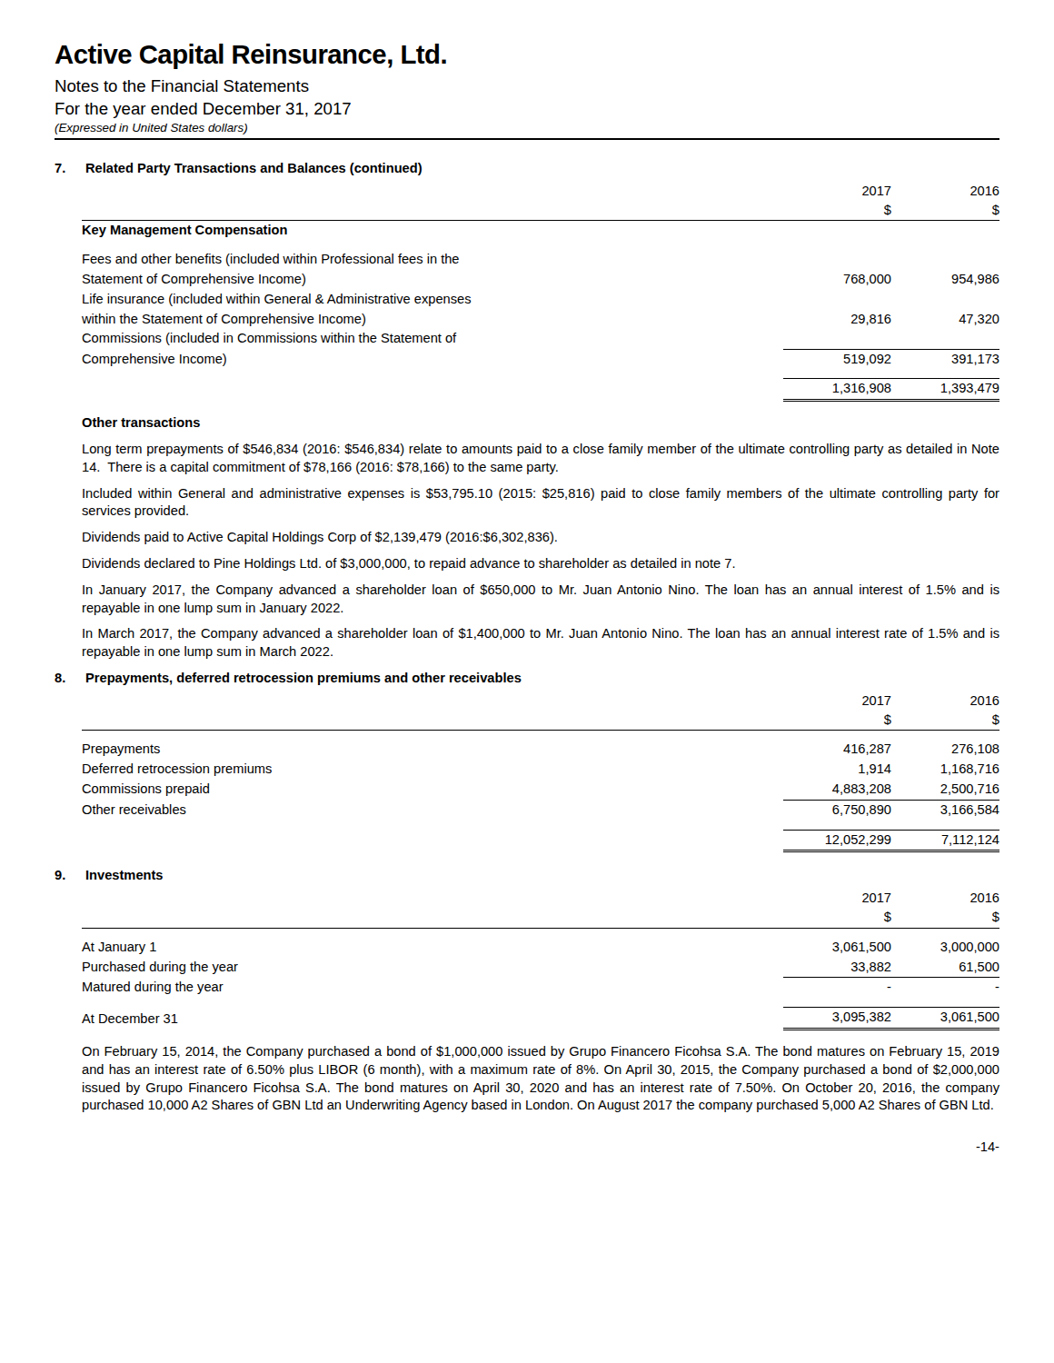Active Capital Reinsurance, Ltd.
Notes to the Financial Statements
For the year ended December 31, 2017
(Expressed in United States dollars)
7. Related Party Transactions and Balances (continued)
| | 2017 | 2016 |
| | $ | $ |
| Key Management Compensation | | |
| Fees and other benefits (included within Professional fees in the | | |
| Statement of Comprehensive Income) | 768,000 | 954,986 |
| Life insurance (included within General & Administrative expenses | | |
| within the Statement of Comprehensive Income) | 29,816 | 47,320 |
| Commissions (included in Commissions within the Statement of | | |
| Comprehensive Income) | 519,092 | 391,173 |
| | 1,316,908 | 1,393,479 |
Other transactions
Long term prepayments of $546,834 (2016: $546,834) relate to amounts paid to a close family member of the ultimate controlling party as detailed in Note 14. There is a capital commitment of $78,166 (2016: $78,166) to the same party.
Included within General and administrative expenses is $53,795.10 (2015: $25,816) paid to close family members of the ultimate controlling party for services provided.
Dividends paid to Active Capital Holdings Corp of $2,139,479 (2016:$6,302,836).
Dividends declared to Pine Holdings Ltd. of $3,000,000, to repaid advance to shareholder as detailed in note 7.
In January 2017, the Company advanced a shareholder loan of $650,000 to Mr. Juan Antonio Nino. The loan has an annual interest of 1.5% and is repayable in one lump sum in January 2022.
In March 2017, the Company advanced a shareholder loan of $1,400,000 to Mr. Juan Antonio Nino. The loan has an annual interest rate of 1.5% and is repayable in one lump sum in March 2022.
8. Prepayments, deferred retrocession premiums and other receivables
| | 2017 | 2016 |
| | $ | $ |
| Prepayments | 416,287 | 276,108 |
| Deferred retrocession premiums | 1,914 | 1,168,716 |
| Commissions prepaid | 4,883,208 | 2,500,716 |
| Other receivables | 6,750,890 | 3,166,584 |
| | 12,052,299 | 7,112,124 |
9. Investments
| | 2017 | 2016 |
| | $ | $ |
| At January 1 | 3,061,500 | 3,000,000 |
| Purchased during the year | 33,882 | 61,500 |
| Matured during the year | - | - |
| At December 31 | 3,095,382 | 3,061,500 |
On February 15, 2014, the Company purchased a bond of $1,000,000 issued by Grupo Financero Ficohsa S.A. The bond matures on February 15, 2019 and has an interest rate of 6.50% plus LIBOR (6 month), with a maximum rate of 8%. On April 30, 2015, the Company purchased a bond of $2,000,000 issued by Grupo Financero Ficohsa S.A. The bond matures on April 30, 2020 and has an interest rate of 7.50%. On October 20, 2016, the company purchased 10,000 A2 Shares of GBN Ltd an Underwriting Agency based in London. On August 2017 the company purchased 5,000 A2 Shares of GBN Ltd.
-14-